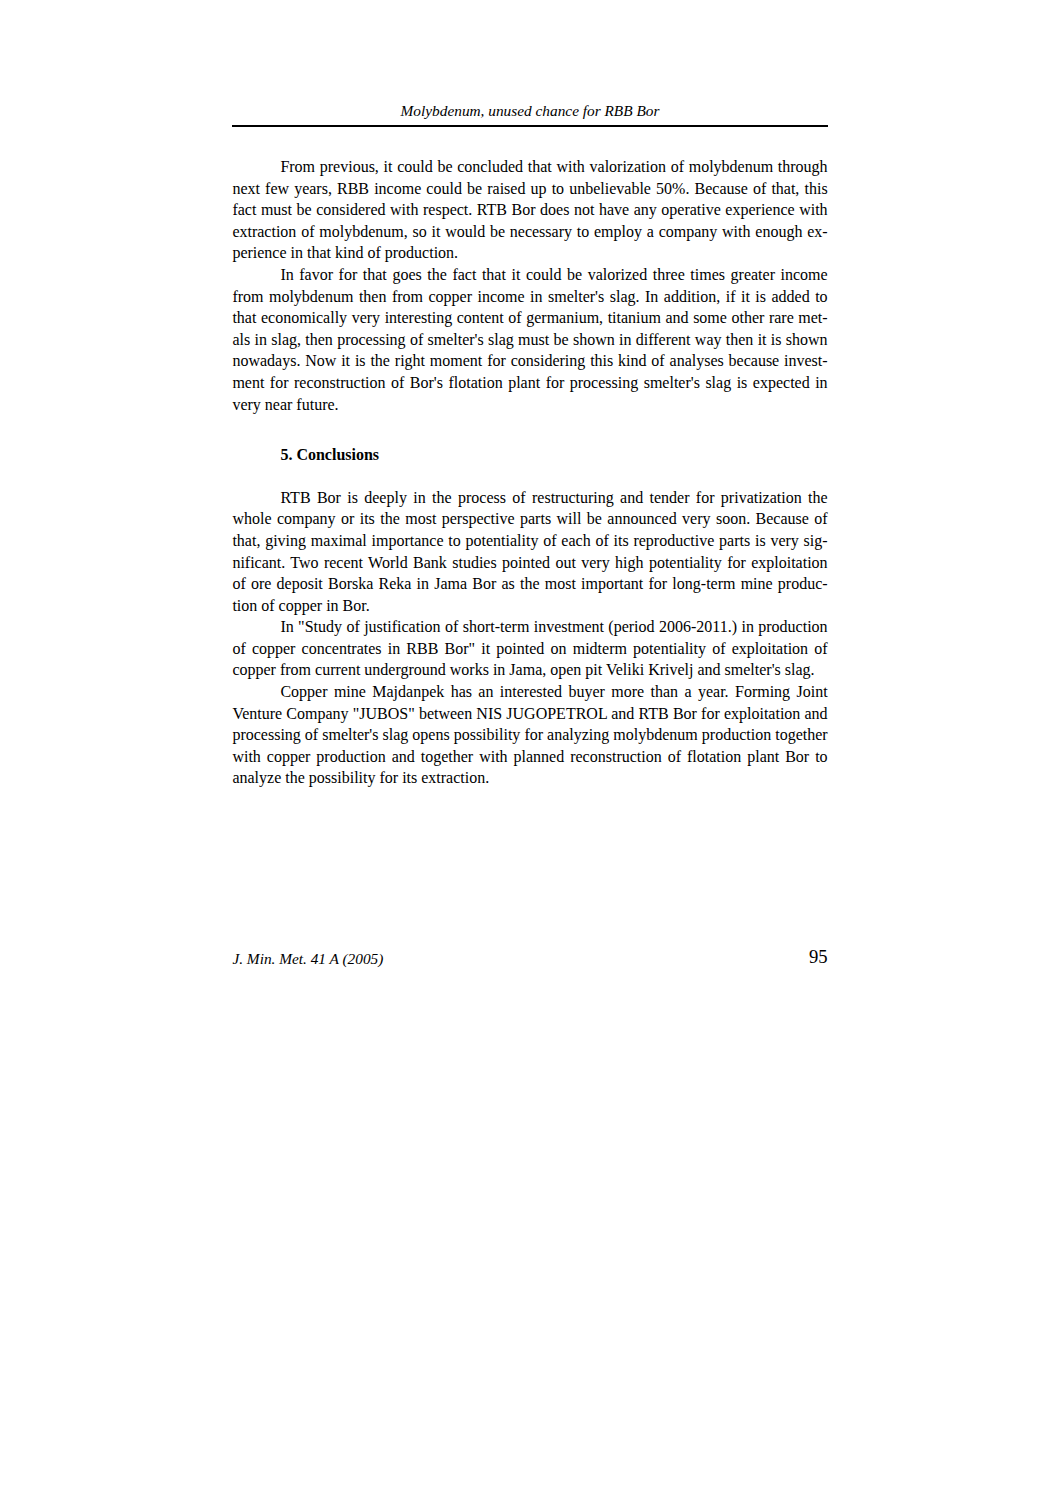Molybdenum, unused chance for RBB Bor
From previous, it could be concluded that with valorization of molybdenum through next few years, RBB income could be raised up to unbelievable 50%. Because of that, this fact must be considered with respect. RTB Bor does not have any operative experience with extraction of molybdenum, so it would be necessary to employ a company with enough experience in that kind of production.
In favor for that goes the fact that it could be valorized three times greater income from molybdenum then from copper income in smelter's slag. In addition, if it is added to that economically very interesting content of germanium, titanium and some other rare metals in slag, then processing of smelter's slag must be shown in different way then it is shown nowadays. Now it is the right moment for considering this kind of analyses because investment for reconstruction of Bor's flotation plant for processing smelter's slag is expected in very near future.
5. Conclusions
RTB Bor is deeply in the process of restructuring and tender for privatization the whole company or its the most perspective parts will be announced very soon. Because of that, giving maximal importance to potentiality of each of its reproductive parts is very significant. Two recent World Bank studies pointed out very high potentiality for exploitation of ore deposit Borska Reka in Jama Bor as the most important for long-term mine production of copper in Bor.
In "Study of justification of short-term investment (period 2006-2011.) in production of copper concentrates in RBB Bor" it pointed on midterm potentiality of exploitation of copper from current underground works in Jama, open pit Veliki Krivelj and smelter's slag.
Copper mine Majdanpek has an interested buyer more than a year. Forming Joint Venture Company "JUBOS" between NIS JUGOPETROL and RTB Bor for exploitation and processing of smelter's slag opens possibility for analyzing molybdenum production together with copper production and together with planned reconstruction of flotation plant Bor to analyze the possibility for its extraction.
J. Min. Met. 41 A (2005)
95